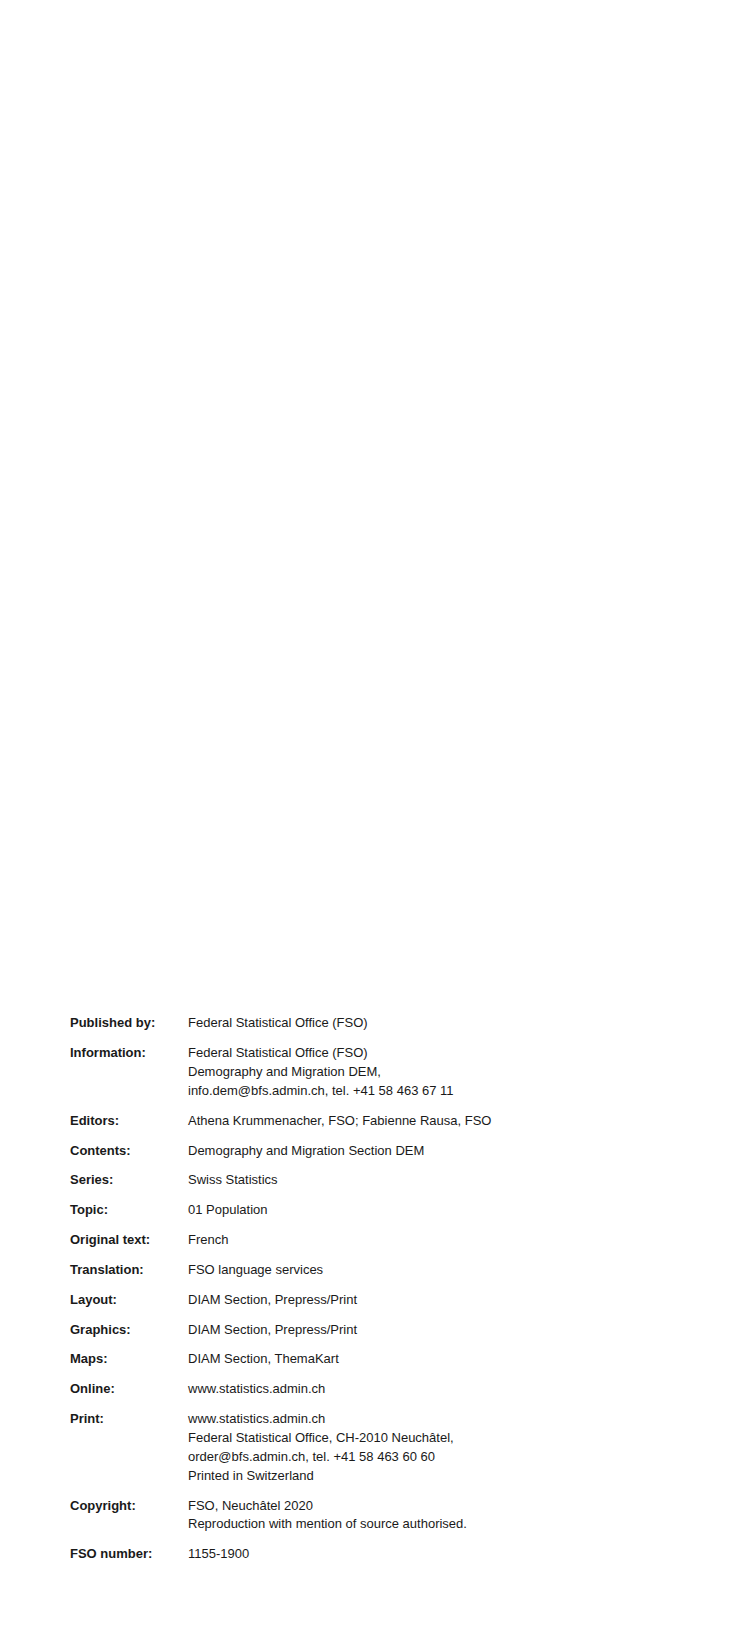| Published by: | Federal Statistical Office (FSO) |
| Information: | Federal Statistical Office (FSO) Demography and Migration DEM, info.dem@bfs.admin.ch, tel. +41 58 463 67 11 |
| Editors: | Athena Krummenacher, FSO; Fabienne Rausa, FSO |
| Contents: | Demography and Migration Section DEM |
| Series: | Swiss Statistics |
| Topic: | 01 Population |
| Original text: | French |
| Translation: | FSO language services |
| Layout: | DIAM Section, Prepress/Print |
| Graphics: | DIAM Section, Prepress/Print |
| Maps: | DIAM Section, ThemaKart |
| Online: | www.statistics.admin.ch |
| Print: | www.statistics.admin.ch Federal Statistical Office, CH-2010 Neuchâtel, order@bfs.admin.ch, tel. +41 58 463 60 60 Printed in Switzerland |
| Copyright: | FSO, Neuchâtel 2020 Reproduction with mention of source authorised. |
| FSO number: | 1155-1900 |